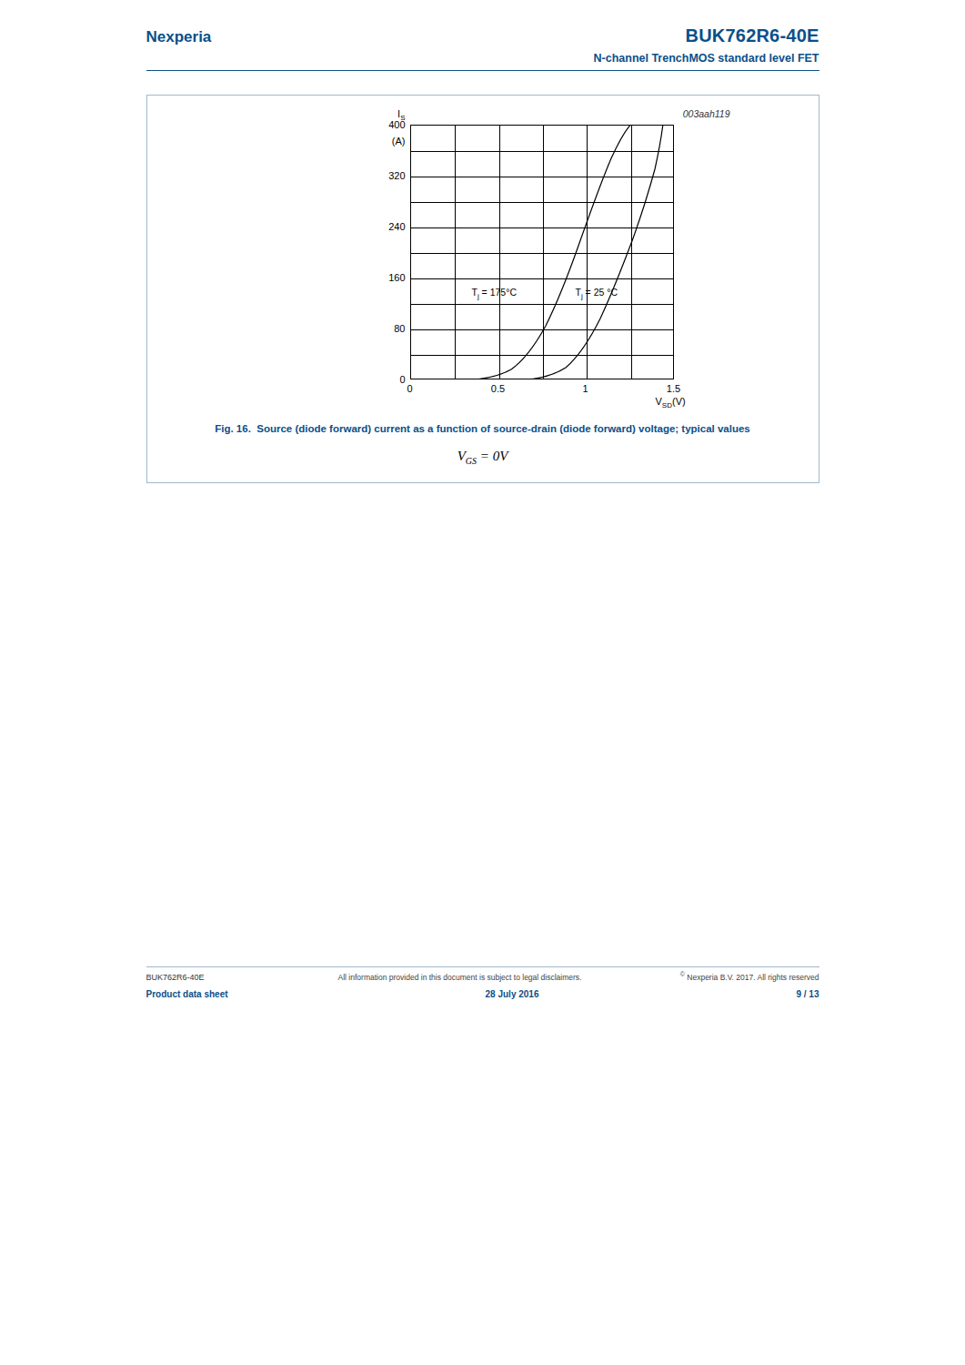Nexperia
BUK762R6-40E
N-channel TrenchMOS standard level FET
003aah119
IS
(A)
400
320
240
160
80
0
Tj = 175°C
Tj = 25 °C
0
0.5
1
1.5
VSD(V)
Fig. 16. Source (diode forward) current as a function of source-drain (diode forward) voltage; typical values
VGS = 0V
BUK762R6-40E
All information provided in this document is subject to legal disclaimers.
© Nexperia B.V. 2017. All rights reserved
Product data sheet
28 July 2016
9 / 13